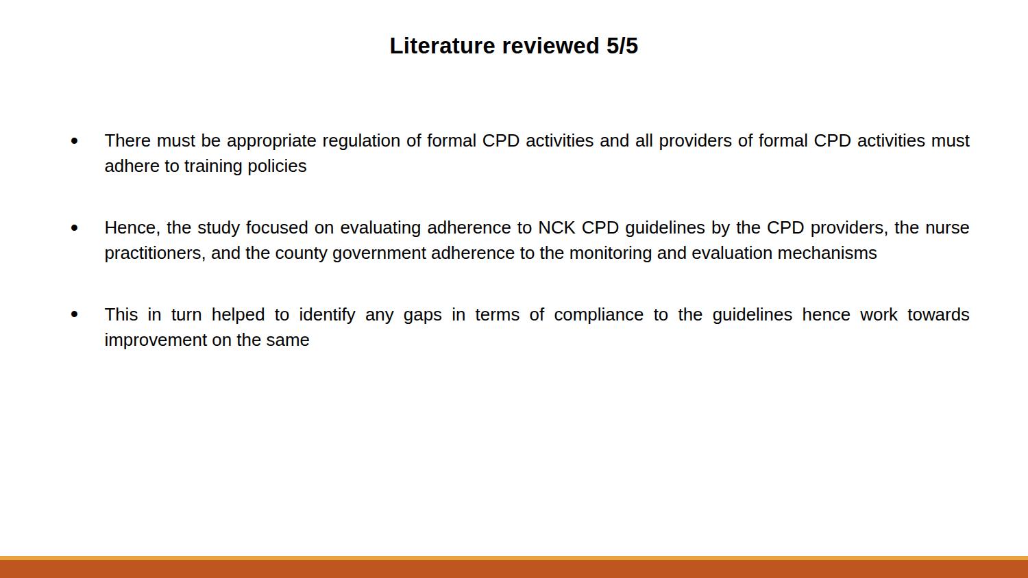Literature reviewed 5/5
There must be appropriate regulation of formal CPD activities and all providers of formal CPD activities must adhere to training policies
Hence, the study focused on evaluating adherence to NCK CPD guidelines by the CPD providers, the nurse practitioners, and the county government adherence to the monitoring and evaluation mechanisms
This in turn helped to identify any gaps in terms of compliance to the guidelines hence work towards improvement on the same